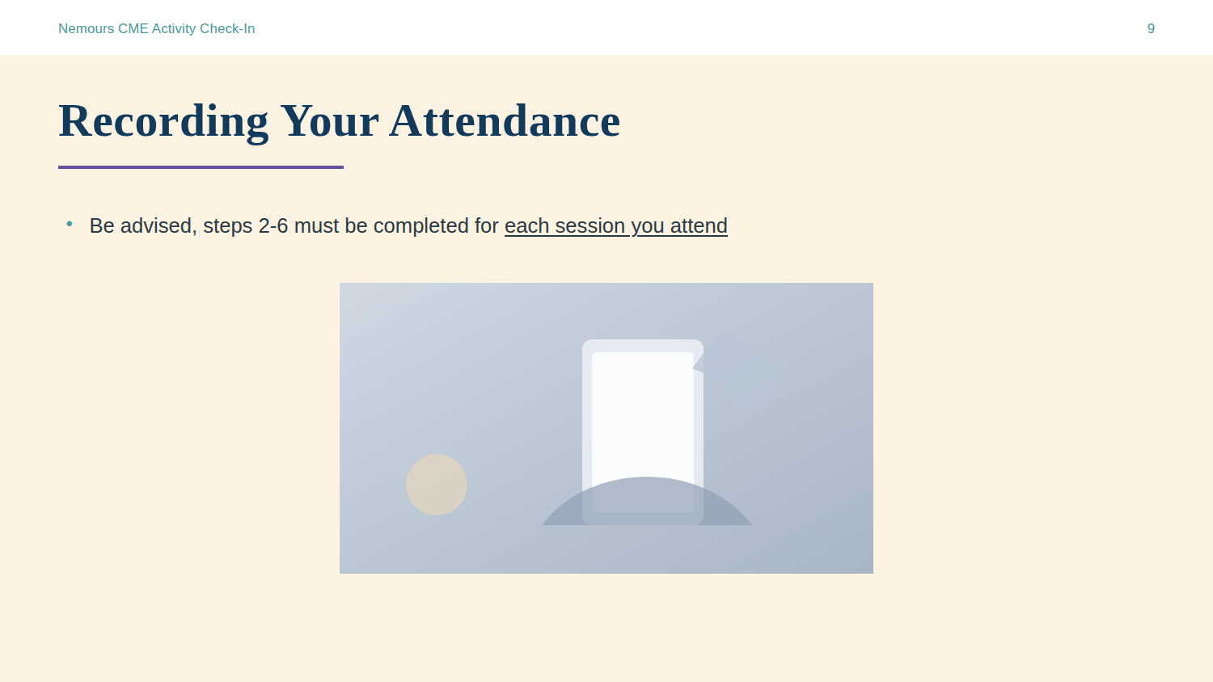Nemours CME Activity Check-In 9
Recording Your Attendance
Be advised, steps 2-6 must be completed for each session you attend